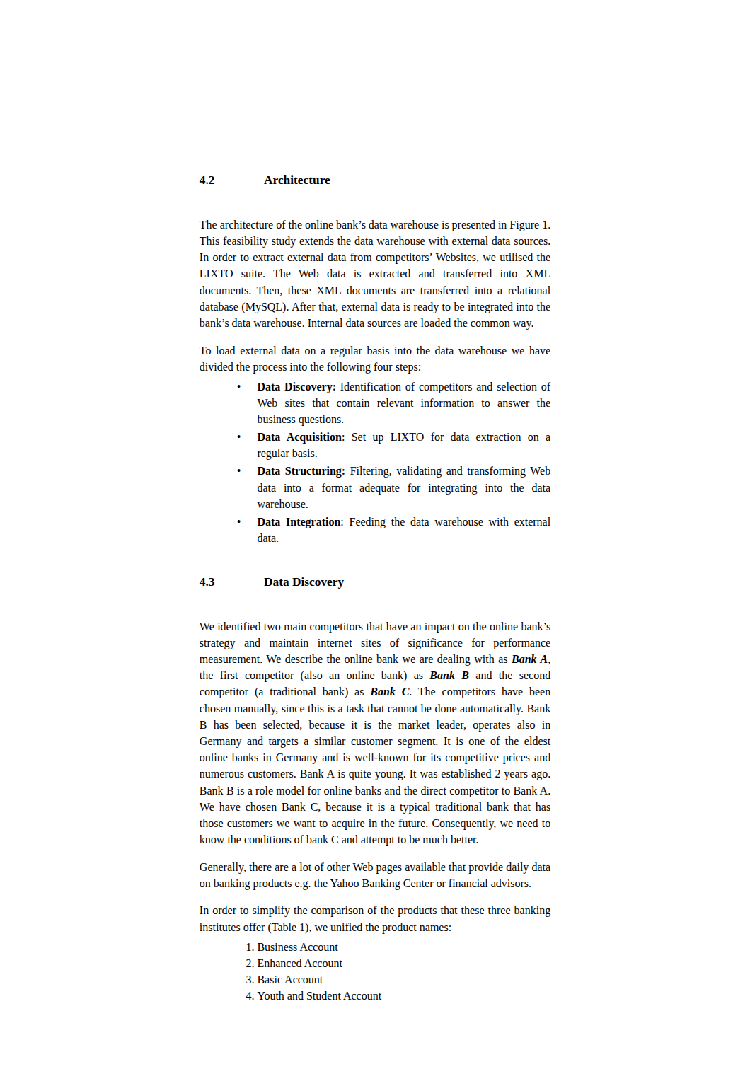4.2 Architecture
The architecture of the online bank’s data warehouse is presented in Figure 1. This feasibility study extends the data warehouse with external data sources. In order to extract external data from competitors’ Websites, we utilised the LIXTO suite. The Web data is extracted and transferred into XML documents. Then, these XML documents are transferred into a relational database (MySQL). After that, external data is ready to be integrated into the bank’s data warehouse. Internal data sources are loaded the common way.
To load external data on a regular basis into the data warehouse we have divided the process into the following four steps:
Data Discovery: Identification of competitors and selection of Web sites that contain relevant information to answer the business questions.
Data Acquisition: Set up LIXTO for data extraction on a regular basis.
Data Structuring: Filtering, validating and transforming Web data into a format adequate for integrating into the data warehouse.
Data Integration: Feeding the data warehouse with external data.
4.3 Data Discovery
We identified two main competitors that have an impact on the online bank’s strategy and maintain internet sites of significance for performance measurement. We describe the online bank we are dealing with as Bank A, the first competitor (also an online bank) as Bank B and the second competitor (a traditional bank) as Bank C. The competitors have been chosen manually, since this is a task that cannot be done automatically. Bank B has been selected, because it is the market leader, operates also in Germany and targets a similar customer segment. It is one of the eldest online banks in Germany and is well-known for its competitive prices and numerous customers. Bank A is quite young. It was established 2 years ago. Bank B is a role model for online banks and the direct competitor to Bank A. We have chosen Bank C, because it is a typical traditional bank that has those customers we want to acquire in the future. Consequently, we need to know the conditions of bank C and attempt to be much better.
Generally, there are a lot of other Web pages available that provide daily data on banking products e.g. the Yahoo Banking Center or financial advisors.
In order to simplify the comparison of the products that these three banking institutes offer (Table 1), we unified the product names:
Business Account
Enhanced Account
Basic Account
Youth and Student Account